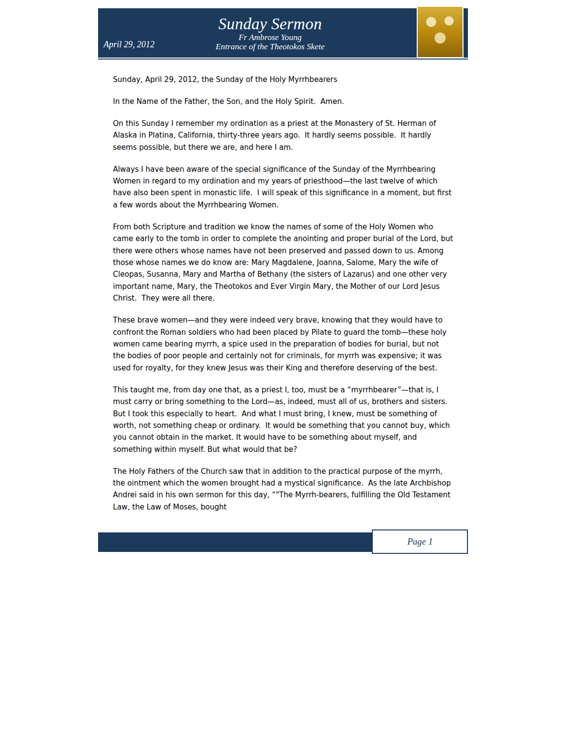April 29, 2012
Sunday Sermon
Fr Ambrose Young
Entrance of the Theotokos Skete
Sunday, April 29, 2012, the Sunday of the Holy Myrrhbearers
In the Name of the Father, the Son, and the Holy Spirit. Amen.
On this Sunday I remember my ordination as a priest at the Monastery of St. Herman of Alaska in Platina, California, thirty-three years ago. It hardly seems possible. It hardly seems possible, but there we are, and here I am.
Always I have been aware of the special significance of the Sunday of the Myrrhbearing Women in regard to my ordination and my years of priesthood—the last twelve of which have also been spent in monastic life. I will speak of this significance in a moment, but first a few words about the Myrrhbearing Women.
From both Scripture and tradition we know the names of some of the Holy Women who came early to the tomb in order to complete the anointing and proper burial of the Lord, but there were others whose names have not been preserved and passed down to us. Among those whose names we do know are: Mary Magdalene, Joanna, Salome, Mary the wife of Cleopas, Susanna, Mary and Martha of Bethany (the sisters of Lazarus) and one other very important name, Mary, the Theotokos and Ever Virgin Mary, the Mother of our Lord Jesus Christ. They were all there.
These brave women—and they were indeed very brave, knowing that they would have to confront the Roman soldiers who had been placed by Pilate to guard the tomb—these holy women came bearing myrrh, a spice used in the preparation of bodies for burial, but not the bodies of poor people and certainly not for criminals, for myrrh was expensive; it was used for royalty, for they knew Jesus was their King and therefore deserving of the best.
This taught me, from day one that, as a priest I, too, must be a “myrrhbearer”—that is, I must carry or bring something to the Lord—as, indeed, must all of us, brothers and sisters. But I took this especially to heart. And what I must bring, I knew, must be something of worth, not something cheap or ordinary. It would be something that you cannot buy, which you cannot obtain in the market. It would have to be something about myself, and something within myself. But what would that be?
The Holy Fathers of the Church saw that in addition to the practical purpose of the myrrh, the ointment which the women brought had a mystical significance. As the late Archbishop Andrei said in his own sermon for this day, “"The Myrrh-bearers, fulfilling the Old Testament Law, the Law of Moses, bought
Page 1